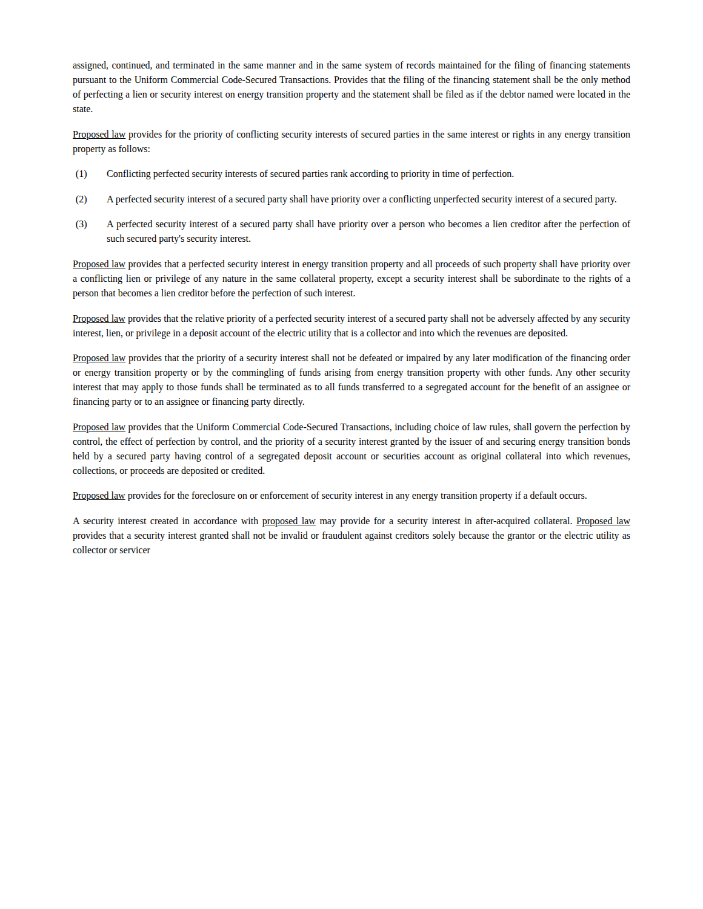assigned, continued, and terminated in the same manner and in the same system of records maintained for the filing of financing statements pursuant to the Uniform Commercial Code-Secured Transactions. Provides that the filing of the financing statement shall be the only method of perfecting a lien or security interest on energy transition property and the statement shall be filed as if the debtor named were located in the state.
Proposed law provides for the priority of conflicting security interests of secured parties in the same interest or rights in any energy transition property as follows:
(1)
Conflicting perfected security interests of secured parties rank according to priority in time of perfection.
(2)
A perfected security interest of a secured party shall have priority over a conflicting unperfected security interest of a secured party.
(3)
A perfected security interest of a secured party shall have priority over a person who becomes a lien creditor after the perfection of such secured party's security interest.
Proposed law provides that a perfected security interest in energy transition property and all proceeds of such property shall have priority over a conflicting lien or privilege of any nature in the same collateral property, except a security interest shall be subordinate to the rights of a person that becomes a lien creditor before the perfection of such interest.
Proposed law provides that the relative priority of a perfected security interest of a secured party shall not be adversely affected by any security interest, lien, or privilege in a deposit account of the electric utility that is a collector and into which the revenues are deposited.
Proposed law provides that the priority of a security interest shall not be defeated or impaired by any later modification of the financing order or energy transition property or by the commingling of funds arising from energy transition property with other funds. Any other security interest that may apply to those funds shall be terminated as to all funds transferred to a segregated account for the benefit of an assignee or financing party or to an assignee or financing party directly.
Proposed law provides that the Uniform Commercial Code-Secured Transactions, including choice of law rules, shall govern the perfection by control, the effect of perfection by control, and the priority of a security interest granted by the issuer of and securing energy transition bonds held by a secured party having control of a segregated deposit account or securities account as original collateral into which revenues, collections, or proceeds are deposited or credited.
Proposed law provides for the foreclosure on or enforcement of security interest in any energy transition property if a default occurs.
A security interest created in accordance with proposed law may provide for a security interest in after-acquired collateral. Proposed law provides that a security interest granted shall not be invalid or fraudulent against creditors solely because the grantor or the electric utility as collector or servicer